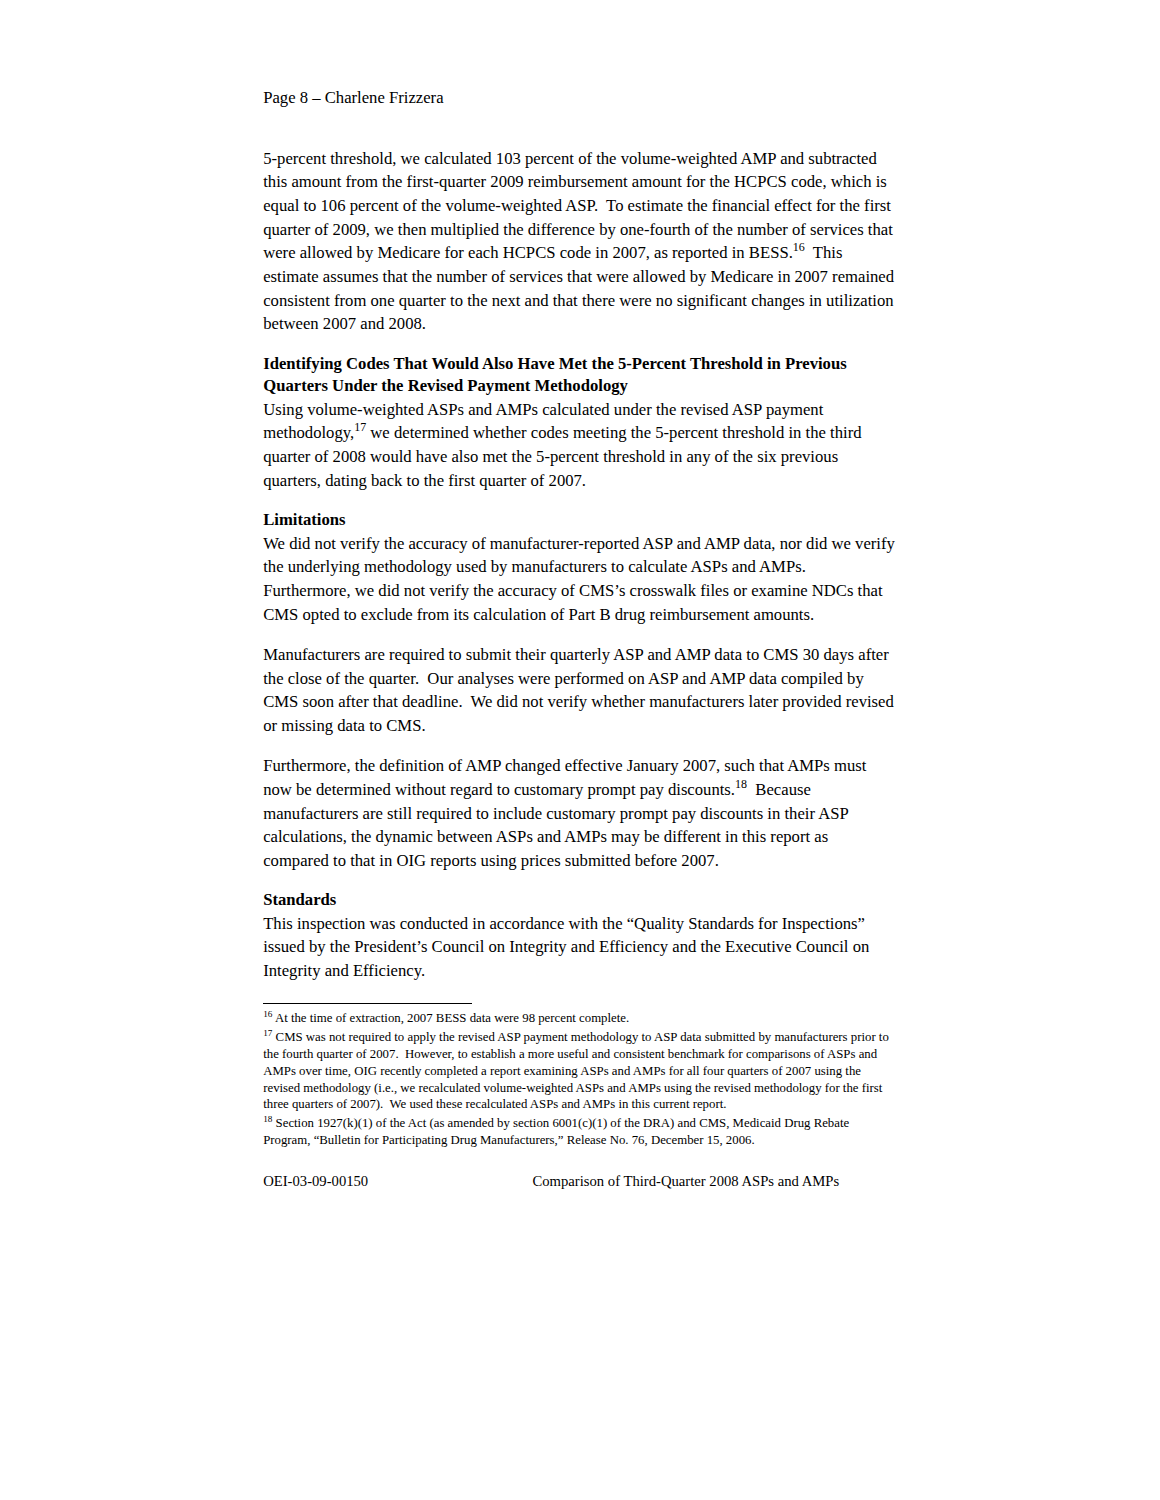Page 8 – Charlene Frizzera
5-percent threshold, we calculated 103 percent of the volume-weighted AMP and subtracted this amount from the first-quarter 2009 reimbursement amount for the HCPCS code, which is equal to 106 percent of the volume-weighted ASP. To estimate the financial effect for the first quarter of 2009, we then multiplied the difference by one-fourth of the number of services that were allowed by Medicare for each HCPCS code in 2007, as reported in BESS.16 This estimate assumes that the number of services that were allowed by Medicare in 2007 remained consistent from one quarter to the next and that there were no significant changes in utilization between 2007 and 2008.
Identifying Codes That Would Also Have Met the 5-Percent Threshold in Previous Quarters Under the Revised Payment Methodology
Using volume-weighted ASPs and AMPs calculated under the revised ASP payment methodology,17 we determined whether codes meeting the 5-percent threshold in the third quarter of 2008 would have also met the 5-percent threshold in any of the six previous quarters, dating back to the first quarter of 2007.
Limitations
We did not verify the accuracy of manufacturer-reported ASP and AMP data, nor did we verify the underlying methodology used by manufacturers to calculate ASPs and AMPs. Furthermore, we did not verify the accuracy of CMS’s crosswalk files or examine NDCs that CMS opted to exclude from its calculation of Part B drug reimbursement amounts.
Manufacturers are required to submit their quarterly ASP and AMP data to CMS 30 days after the close of the quarter. Our analyses were performed on ASP and AMP data compiled by CMS soon after that deadline. We did not verify whether manufacturers later provided revised or missing data to CMS.
Furthermore, the definition of AMP changed effective January 2007, such that AMPs must now be determined without regard to customary prompt pay discounts.18 Because manufacturers are still required to include customary prompt pay discounts in their ASP calculations, the dynamic between ASPs and AMPs may be different in this report as compared to that in OIG reports using prices submitted before 2007.
Standards
This inspection was conducted in accordance with the “Quality Standards for Inspections” issued by the President’s Council on Integrity and Efficiency and the Executive Council on Integrity and Efficiency.
16 At the time of extraction, 2007 BESS data were 98 percent complete.
17 CMS was not required to apply the revised ASP payment methodology to ASP data submitted by manufacturers prior to the fourth quarter of 2007. However, to establish a more useful and consistent benchmark for comparisons of ASPs and AMPs over time, OIG recently completed a report examining ASPs and AMPs for all four quarters of 2007 using the revised methodology (i.e., we recalculated volume-weighted ASPs and AMPs using the revised methodology for the first three quarters of 2007). We used these recalculated ASPs and AMPs in this current report.
18 Section 1927(k)(1) of the Act (as amended by section 6001(c)(1) of the DRA) and CMS, Medicaid Drug Rebate Program, “Bulletin for Participating Drug Manufacturers,” Release No. 76, December 15, 2006.
OEI-03-09-00150
Comparison of Third-Quarter 2008 ASPs and AMPs